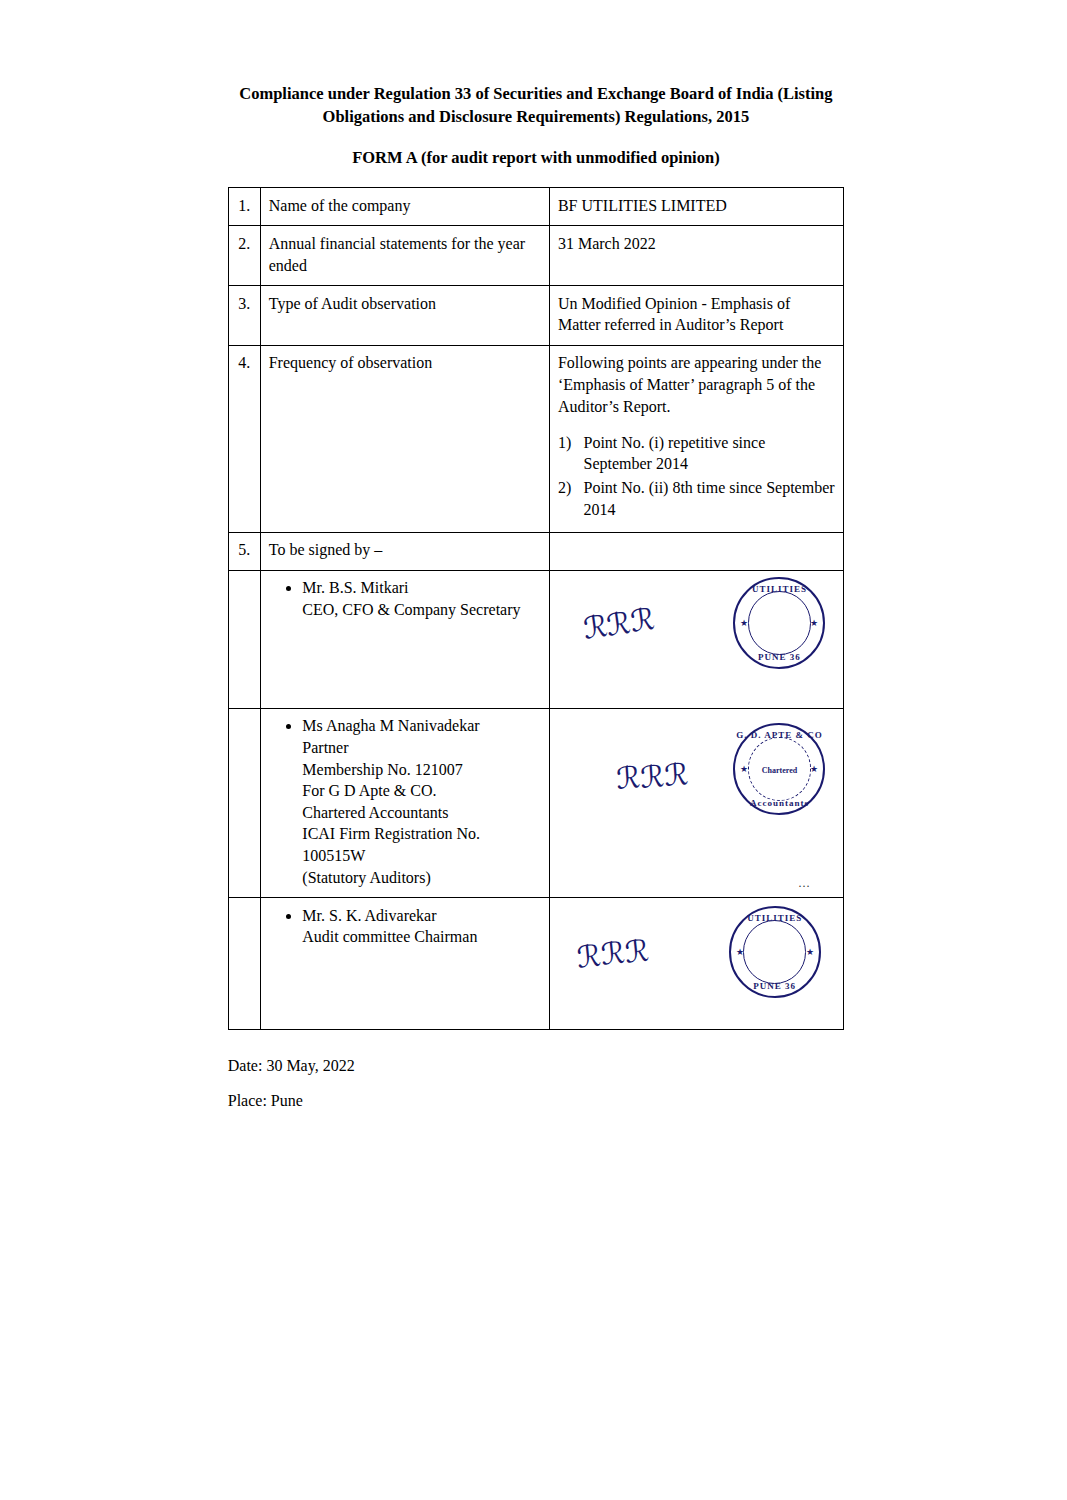Compliance under Regulation 33 of Securities and Exchange Board of India (Listing
Obligations and Disclosure Requirements) Regulations, 2015
FORM A (for audit report with unmodified opinion)
| 1. | Name of the company | BF UTILITIES LIMITED |
| 2. | Annual financial statements for the year ended | 31 March 2022 |
| 3. | Type of Audit observation | Un Modified Opinion - Emphasis of Matter referred in Auditor’s Report |
| 4. | Frequency of observation | Following points are appearing under the ‘Emphasis of Matter’ paragraph 5 of the Auditor’s Report. 1) Point No. (i) repetitive since September 2014 2) Point No. (ii) 8th time since September 2014 |
| 5. | To be signed by – | |
| | Mr. B.S. Mitkari CEO, CFO & Company Secretary | ℛℛℛ UTILITIES ★ ★ PUNE 36 |
| | Ms Anagha M Nanivadekar Partner Membership No. 121007 For G D Apte & CO. Chartered Accountants ICAI Firm Registration No. 100515W (Statutory Auditors) | ℛℛℛ G. D. APTE & CO ★ ★ Chartered Accountants … |
| | Mr. S. K. Adivarekar Audit committee Chairman | ℛℛℛ UTILITIES ★ ★ PUNE 36 |
Date: 30 May, 2022
Place: Pune